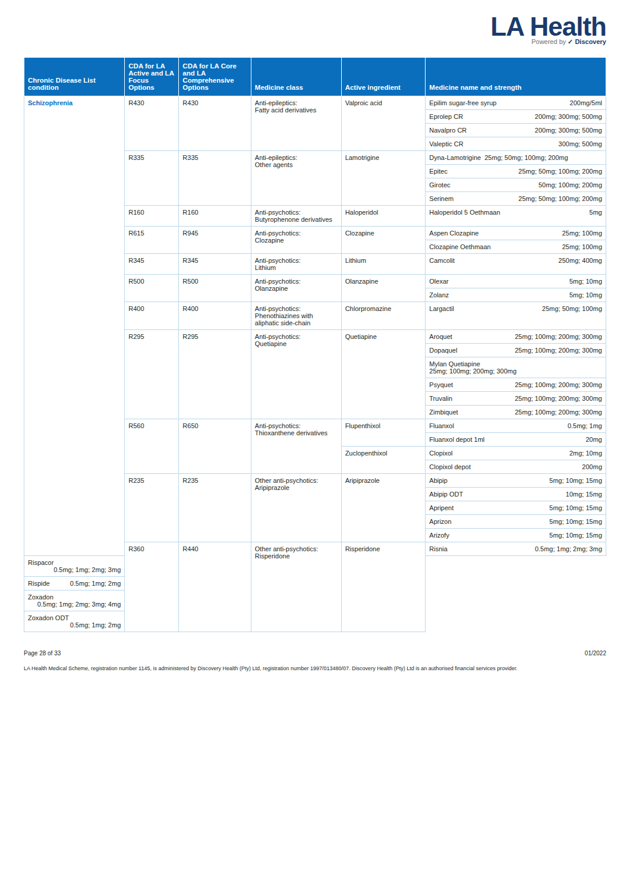LA Health
Powered by ✓ Discovery
| Chronic Disease List condition | CDA for LA Active and LA Focus Options | CDA for LA Core and LA Comprehensive Options | Medicine class | Active ingredient | Medicine name and strength |
| --- | --- | --- | --- | --- | --- |
| Schizophrenia | R430 | R430 | Anti-epileptics: Fatty acid derivatives | Valproic acid | Epilim sugar-free syrup 200mg/5ml |
| Eprolep CR 200mg; 300mg; 500mg |
| Navalpro CR 200mg; 300mg; 500mg |
| Valeptic CR 300mg; 500mg |
| R335 | R335 | Anti-epileptics: Other agents | Lamotrigine | Dyna-Lamotrigine 25mg; 50mg; 100mg; 200mg |
| Epitec 25mg; 50mg; 100mg; 200mg |
| Girotec 50mg; 100mg; 200mg |
| Serinem 25mg; 50mg; 100mg; 200mg |
| R160 | R160 | Anti-psychotics: Butyrophenone derivatives | Haloperidol | Haloperidol 5 Oethmaan 5mg |
| R615 | R945 | Anti-psychotics: Clozapine | Clozapine | Aspen Clozapine 25mg; 100mg |
| Clozapine Oethmaan 25mg; 100mg |
| R345 | R345 | Anti-psychotics: Lithium | Lithium | Camcolit 250mg; 400mg |
| R500 | R500 | Anti-psychotics: Olanzapine | Olanzapine | Olexar 5mg; 10mg |
| Zolanz 5mg; 10mg |
| R400 | R400 | Anti-psychotics: Phenothiazines with aliphatic side-chain | Chlorpromazine | Largactil 25mg; 50mg; 100mg |
| R295 | R295 | Anti-psychotics: Quetiapine | Quetiapine | Aroquet 25mg; 100mg; 200mg; 300mg |
| Dopaquel 25mg; 100mg; 200mg; 300mg |
| Mylan Quetiapine 25mg; 100mg; 200mg; 300mg |
| Psyquet 25mg; 100mg; 200mg; 300mg |
| Truvalin 25mg; 100mg; 200mg; 300mg |
| Zimbiquet 25mg; 100mg; 200mg; 300mg |
| R560 | R650 | Anti-psychotics: Thioxanthene derivatives | Flupenthixol | Fluanxol 0.5mg; 1mg |
| Fluanxol depot 1ml 20mg |
| Zuclopenthixol | Clopixol 2mg; 10mg |
| Clopixol depot 200mg |
| R235 | R235 | Other anti-psychotics: Aripiprazole | Aripiprazole | Abipip 5mg; 10mg; 15mg |
| Abipip ODT 10mg; 15mg |
| Apripent 5mg; 10mg; 15mg |
| Aprizon 5mg; 10mg; 15mg |
| Arizofy 5mg; 10mg; 15mg |
| R360 | R440 | Other anti-psychotics: Risperidone | Risperidone | Risnia 0.5mg; 1mg; 2mg; 3mg |
| Rispacor 0.5mg; 1mg; 2mg; 3mg |
| Rispide 0.5mg; 1mg; 2mg |
| Zoxadon 0.5mg; 1mg; 2mg; 3mg; 4mg |
| Zoxadon ODT 0.5mg; 1mg; 2mg |
Page 28 of 33
01/2022
LA Health Medical Scheme, registration number 1145, is administered by Discovery Health (Pty) Ltd, registration number 1997/013480/07. Discovery Health (Pty) Ltd is an authorised financial services provider.